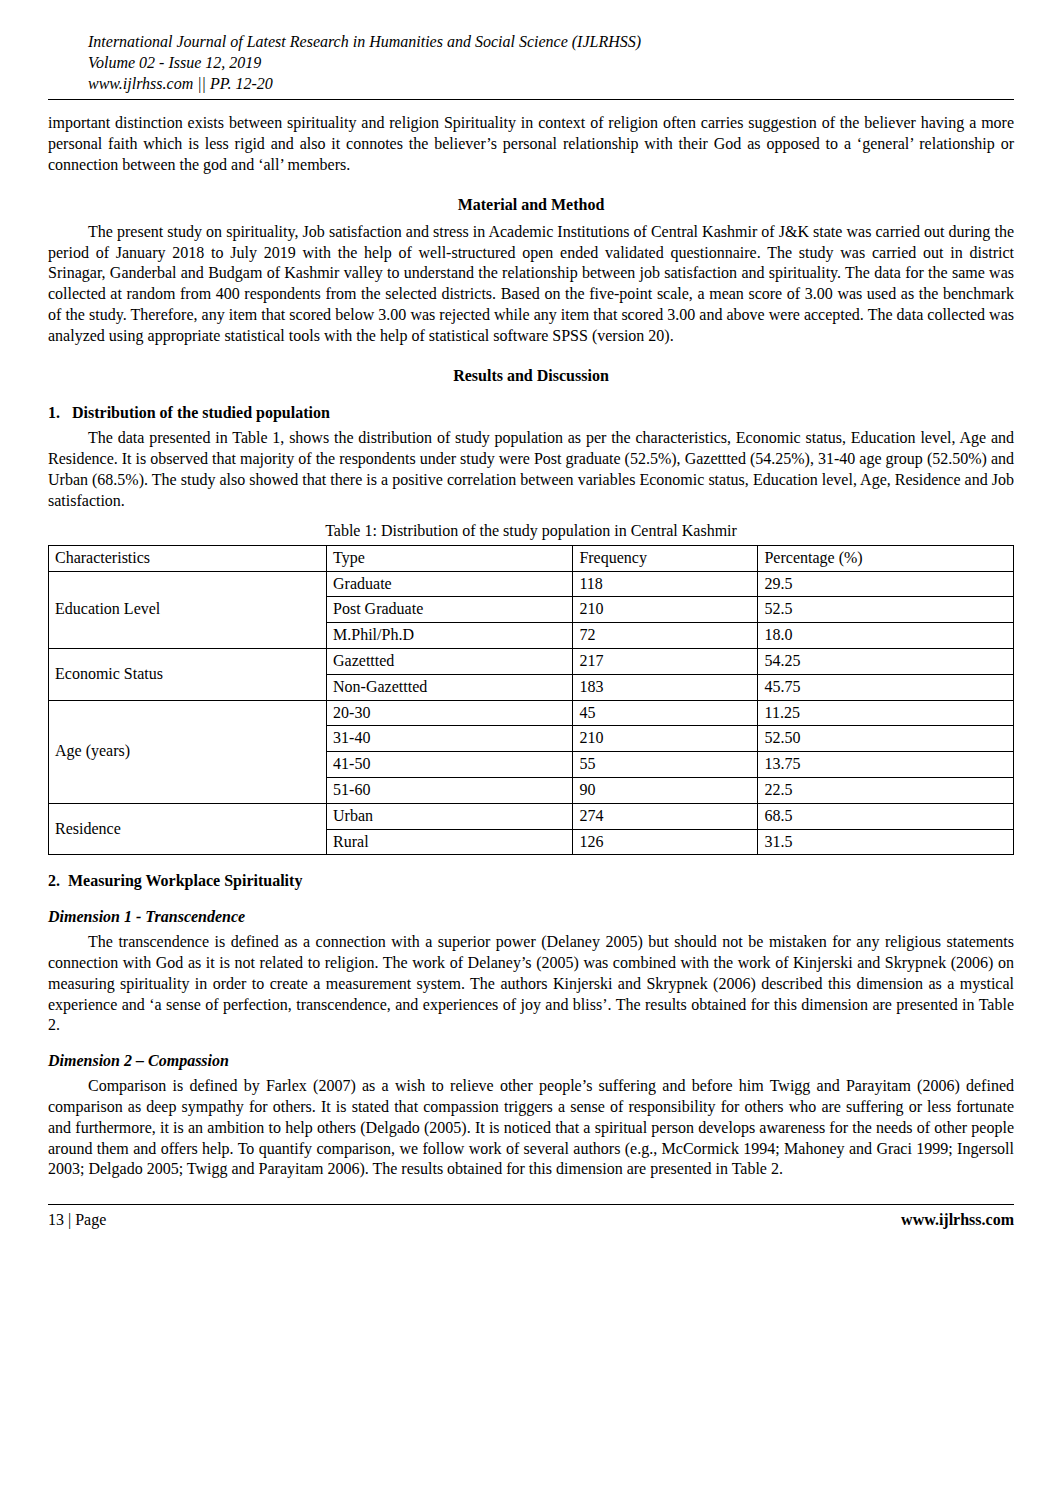International Journal of Latest Research in Humanities and Social Science (IJLRHSS)
Volume 02 - Issue 12, 2019
www.ijlrhss.com || PP. 12-20
important distinction exists between spirituality and religion Spirituality in context of religion often carries suggestion of the believer having a more personal faith which is less rigid and also it connotes the believer’s personal relationship with their God as opposed to a ‘general’ relationship or connection between the god and ‘all’ members.
Material and Method
The present study on spirituality, Job satisfaction and stress in Academic Institutions of Central Kashmir of J&K state was carried out during the period of January 2018 to July 2019 with the help of well-structured open ended validated questionnaire. The study was carried out in district Srinagar, Ganderbal and Budgam of Kashmir valley to understand the relationship between job satisfaction and spirituality. The data for the same was collected at random from 400 respondents from the selected districts. Based on the five-point scale, a mean score of 3.00 was used as the benchmark of the study. Therefore, any item that scored below 3.00 was rejected while any item that scored 3.00 and above were accepted. The data collected was analyzed using appropriate statistical tools with the help of statistical software SPSS (version 20).
Results and Discussion
1. Distribution of the studied population
The data presented in Table 1, shows the distribution of study population as per the characteristics, Economic status, Education level, Age and Residence. It is observed that majority of the respondents under study were Post graduate (52.5%), Gazettted (54.25%), 31-40 age group (52.50%) and Urban (68.5%). The study also showed that there is a positive correlation between variables Economic status, Education level, Age, Residence and Job satisfaction.
Table 1: Distribution of the study population in Central Kashmir
| Characteristics | Type | Frequency | Percentage (%) |
| --- | --- | --- | --- |
| Education Level | Graduate | 118 | 29.5 |
| Post Graduate | 210 | 52.5 |
| M.Phil/Ph.D | 72 | 18.0 |
| Economic Status | Gazettted | 217 | 54.25 |
| Non-Gazettted | 183 | 45.75 |
| Age (years) | 20-30 | 45 | 11.25 |
| 31-40 | 210 | 52.50 |
| 41-50 | 55 | 13.75 |
| 51-60 | 90 | 22.5 |
| Residence | Urban | 274 | 68.5 |
| Rural | 126 | 31.5 |
2. Measuring Workplace Spirituality
Dimension 1 - Transcendence
The transcendence is defined as a connection with a superior power (Delaney 2005) but should not be mistaken for any religious statements connection with God as it is not related to religion. The work of Delaney’s (2005) was combined with the work of Kinjerski and Skrypnek (2006) on measuring spirituality in order to create a measurement system. The authors Kinjerski and Skrypnek (2006) described this dimension as a mystical experience and ‘a sense of perfection, transcendence, and experiences of joy and bliss’. The results obtained for this dimension are presented in Table 2.
Dimension 2 – Compassion
Comparison is defined by Farlex (2007) as a wish to relieve other people’s suffering and before him Twigg and Parayitam (2006) defined comparison as deep sympathy for others. It is stated that compassion triggers a sense of responsibility for others who are suffering or less fortunate and furthermore, it is an ambition to help others (Delgado (2005). It is noticed that a spiritual person develops awareness for the needs of other people around them and offers help. To quantify comparison, we follow work of several authors (e.g., McCormick 1994; Mahoney and Graci 1999; Ingersoll 2003; Delgado 2005; Twigg and Parayitam 2006). The results obtained for this dimension are presented in Table 2.
13 | Page www.ijlrhss.com